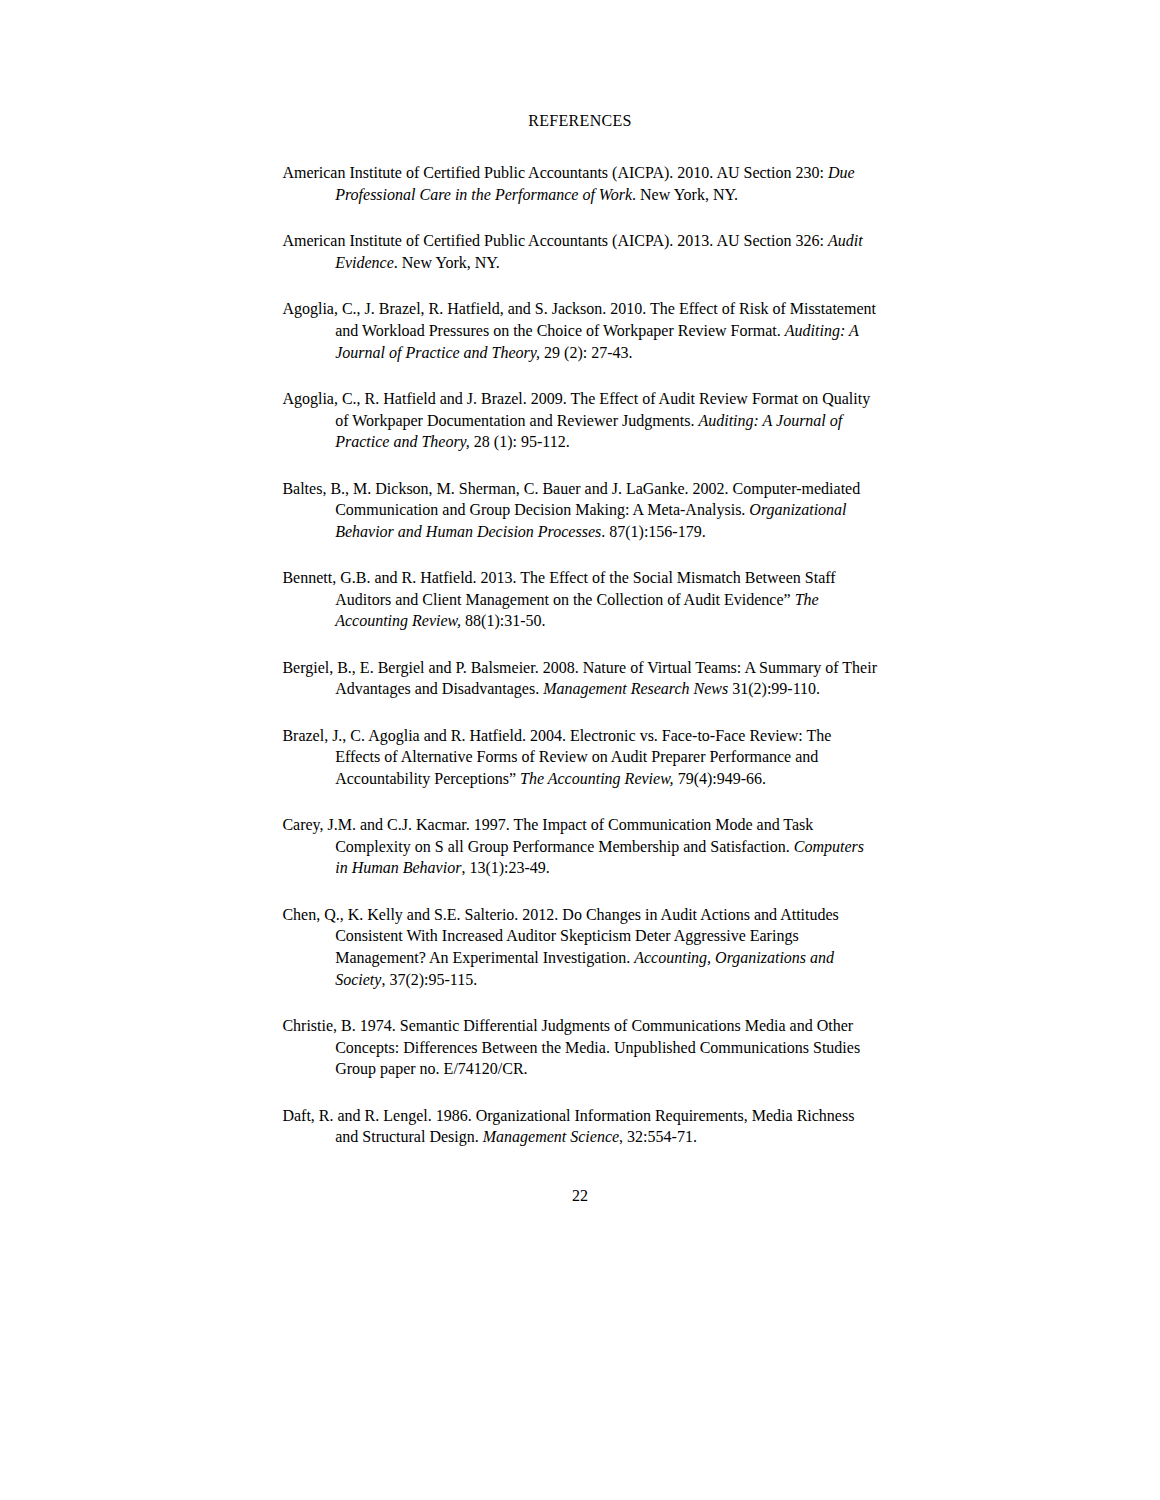REFERENCES
American Institute of Certified Public Accountants (AICPA). 2010. AU Section 230: Due Professional Care in the Performance of Work. New York, NY.
American Institute of Certified Public Accountants (AICPA). 2013. AU Section 326: Audit Evidence. New York, NY.
Agoglia, C., J. Brazel, R. Hatfield, and S. Jackson. 2010. The Effect of Risk of Misstatement and Workload Pressures on the Choice of Workpaper Review Format. Auditing: A Journal of Practice and Theory, 29 (2): 27-43.
Agoglia, C., R. Hatfield and J. Brazel. 2009. The Effect of Audit Review Format on Quality of Workpaper Documentation and Reviewer Judgments. Auditing: A Journal of Practice and Theory, 28 (1): 95-112.
Baltes, B., M. Dickson, M. Sherman, C. Bauer and J. LaGanke. 2002. Computer-mediated Communication and Group Decision Making: A Meta-Analysis. Organizational Behavior and Human Decision Processes. 87(1):156-179.
Bennett, G.B. and R. Hatfield. 2013. The Effect of the Social Mismatch Between Staff Auditors and Client Management on the Collection of Audit Evidence” The Accounting Review, 88(1):31-50.
Bergiel, B., E. Bergiel and P. Balsmeier. 2008. Nature of Virtual Teams: A Summary of Their Advantages and Disadvantages. Management Research News 31(2):99-110.
Brazel, J., C. Agoglia and R. Hatfield. 2004. Electronic vs. Face-to-Face Review: The Effects of Alternative Forms of Review on Audit Preparer Performance and Accountability Perceptions” The Accounting Review, 79(4):949-66.
Carey, J.M. and C.J. Kacmar. 1997. The Impact of Communication Mode and Task Complexity on S all Group Performance Membership and Satisfaction. Computers in Human Behavior, 13(1):23-49.
Chen, Q., K. Kelly and S.E. Salterio. 2012. Do Changes in Audit Actions and Attitudes Consistent With Increased Auditor Skepticism Deter Aggressive Earings Management? An Experimental Investigation. Accounting, Organizations and Society, 37(2):95-115.
Christie, B. 1974. Semantic Differential Judgments of Communications Media and Other Concepts: Differences Between the Media. Unpublished Communications Studies Group paper no. E/74120/CR.
Daft, R. and R. Lengel. 1986. Organizational Information Requirements, Media Richness and Structural Design. Management Science, 32:554-71.
22